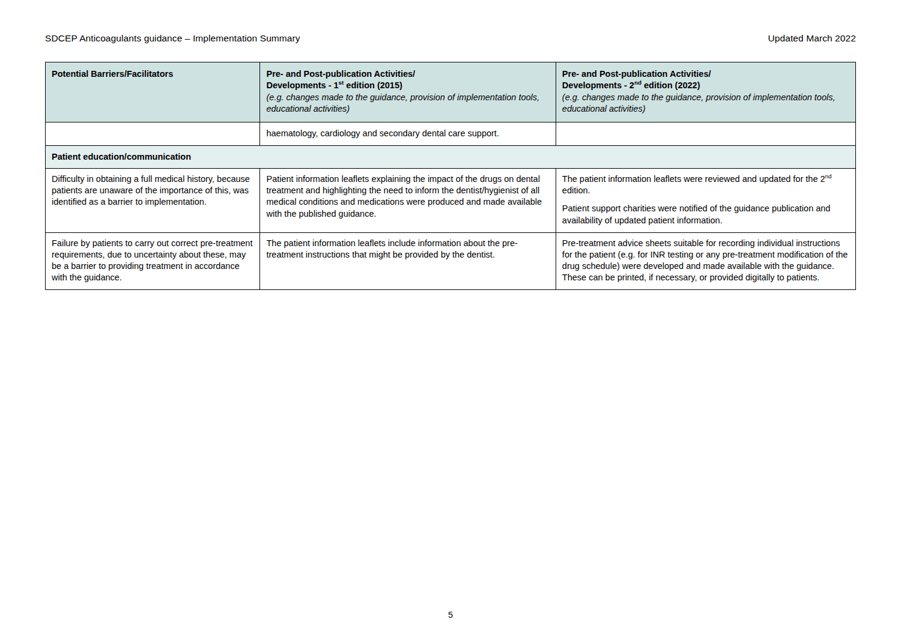SDCEP Anticoagulants guidance – Implementation Summary Updated March 2022
| Potential Barriers/Facilitators | Pre- and Post-publication Activities/ Developments - 1 st edition (2015) (e.g. changes made to the guidance, provision of implementation tools, educational activities) | Pre- and Post-publication Activities/ Developments - 2 nd edition (2022) (e.g. changes made to the guidance, provision of implementation tools, educational activities) |
| --- | --- | --- |
| | haematology, cardiology and secondary dental care support. | |
| Patient education/communication |
| Difficulty in obtaining a full medical history, because patients are unaware of the importance of this, was identified as a barrier to implementation. | Patient information leaflets explaining the impact of the drugs on dental treatment and highlighting the need to inform the dentist/hygienist of all medical conditions and medications were produced and made available with the published guidance. | The patient information leaflets were reviewed and updated for the 2 nd edition. Patient support charities were notified of the guidance publication and availability of updated patient information. |
| Failure by patients to carry out correct pre-treatment requirements, due to uncertainty about these, may be a barrier to providing treatment in accordance with the guidance. | The patient information leaflets include information about the pre-treatment instructions that might be provided by the dentist. | Pre-treatment advice sheets suitable for recording individual instructions for the patient (e.g. for INR testing or any pre-treatment modification of the drug schedule) were developed and made available with the guidance. These can be printed, if necessary, or provided digitally to patients. |
5